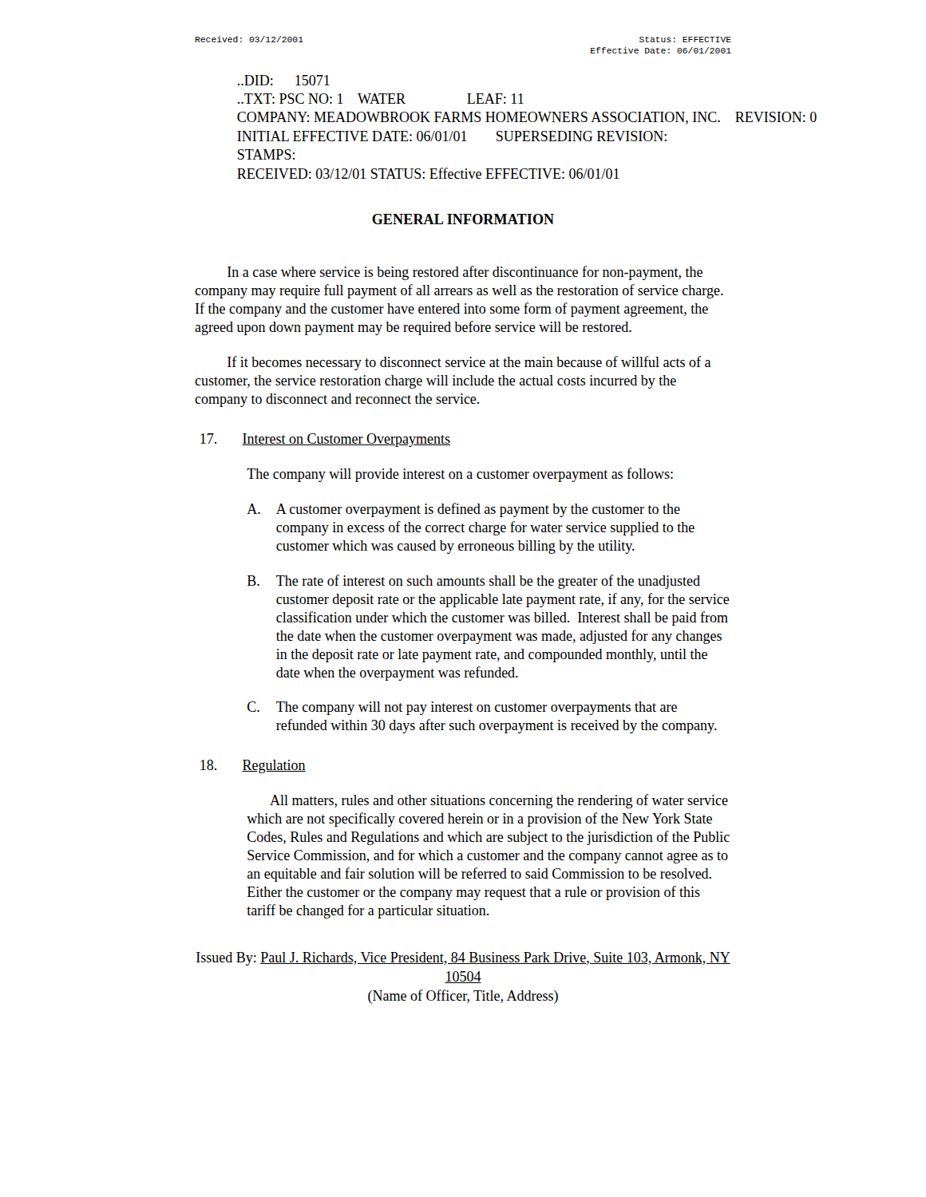Received: 03/12/2001
Status: EFFECTIVE Effective Date: 06/01/2001
..DID: 15071
..TXT: PSC NO: 1 WATER LEAF: 11
COMPANY: MEADOWBROOK FARMS HOMEOWNERS ASSOCIATION, INC. REVISION: 0
INITIAL EFFECTIVE DATE: 06/01/01 SUPERSEDING REVISION:
STAMPS:
RECEIVED: 03/12/01 STATUS: Effective EFFECTIVE: 06/01/01
GENERAL INFORMATION
In a case where service is being restored after discontinuance for non-payment, the company may require full payment of all arrears as well as the restoration of service charge. If the company and the customer have entered into some form of payment agreement, the agreed upon down payment may be required before service will be restored.
If it becomes necessary to disconnect service at the main because of willful acts of a customer, the service restoration charge will include the actual costs incurred by the company to disconnect and reconnect the service.
17. Interest on Customer Overpayments
The company will provide interest on a customer overpayment as follows:
A. A customer overpayment is defined as payment by the customer to the company in excess of the correct charge for water service supplied to the customer which was caused by erroneous billing by the utility.
B. The rate of interest on such amounts shall be the greater of the unadjusted customer deposit rate or the applicable late payment rate, if any, for the service classification under which the customer was billed. Interest shall be paid from the date when the customer overpayment was made, adjusted for any changes in the deposit rate or late payment rate, and compounded monthly, until the date when the overpayment was refunded.
C. The company will not pay interest on customer overpayments that are refunded within 30 days after such overpayment is received by the company.
18. Regulation
All matters, rules and other situations concerning the rendering of water service which are not specifically covered herein or in a provision of the New York State Codes, Rules and Regulations and which are subject to the jurisdiction of the Public Service Commission, and for which a customer and the company cannot agree as to an equitable and fair solution will be referred to said Commission to be resolved. Either the customer or the company may request that a rule or provision of this tariff be changed for a particular situation.
Issued By: Paul J. Richards, Vice President, 84 Business Park Drive, Suite 103, Armonk, NY 10504 (Name of Officer, Title, Address)